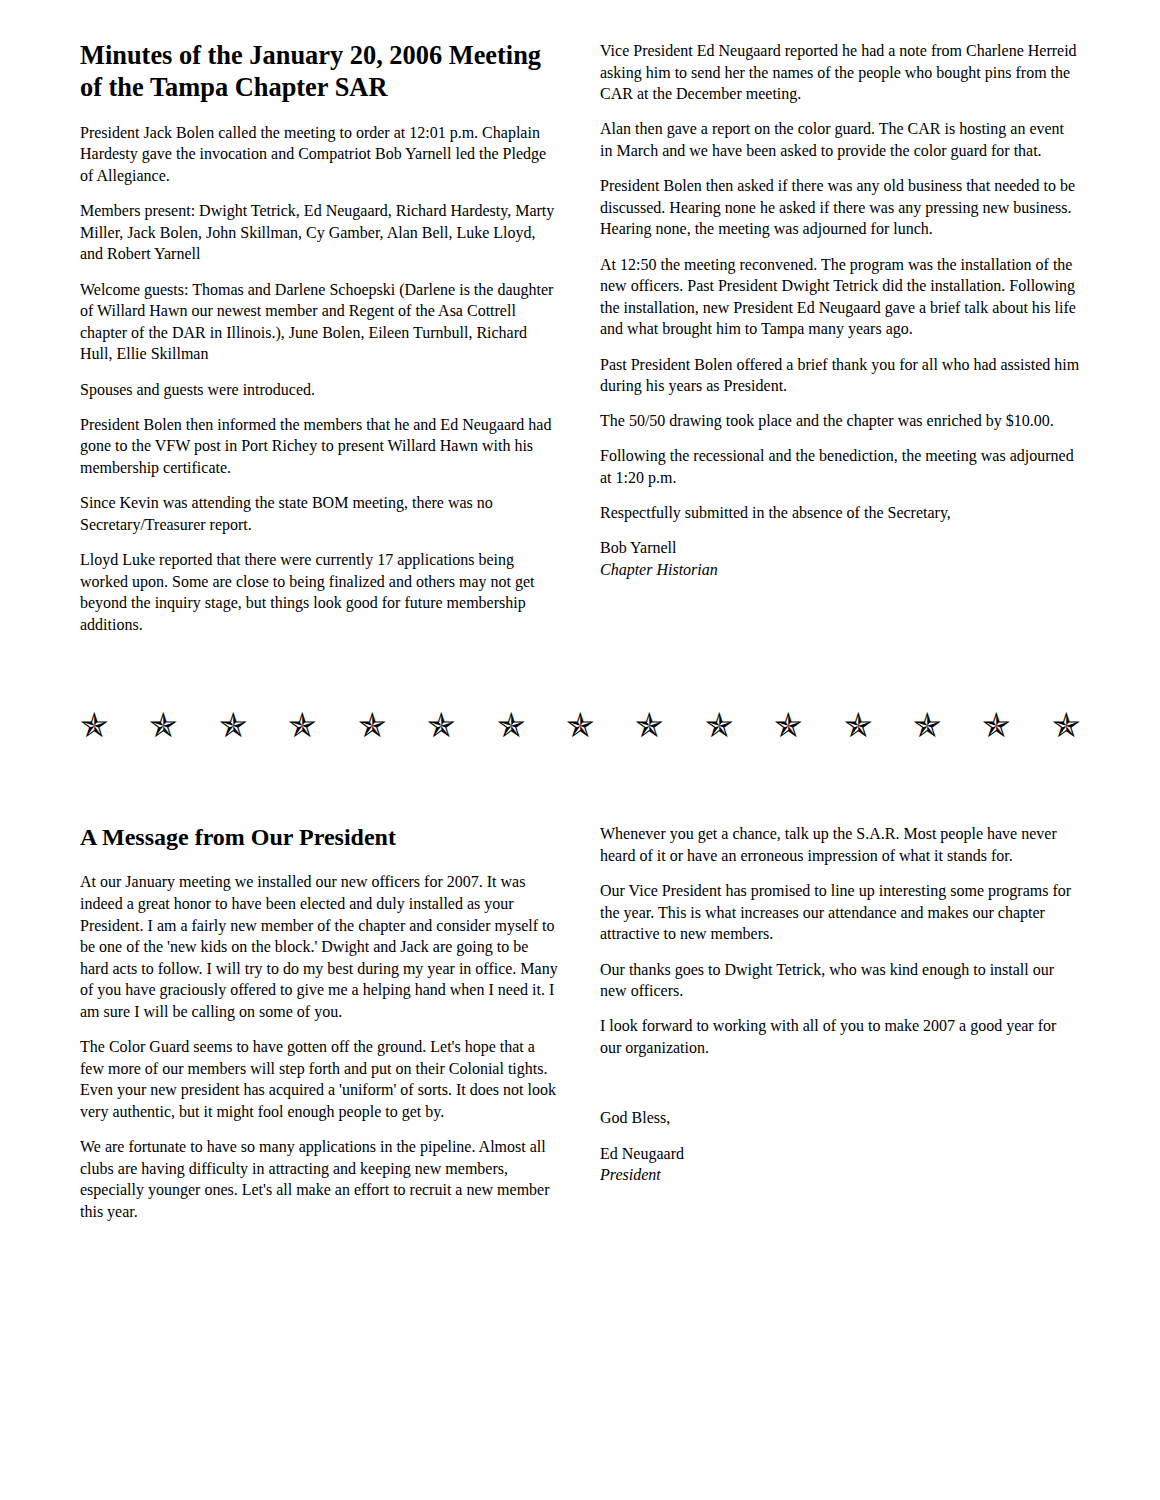Minutes of the January 20, 2006 Meeting of the Tampa Chapter SAR
President Jack Bolen called the meeting to order at 12:01 p.m. Chaplain Hardesty gave the invocation and Compatriot Bob Yarnell led the Pledge of Allegiance.
Members present: Dwight Tetrick, Ed Neugaard, Richard Hardesty, Marty Miller, Jack Bolen, John Skillman, Cy Gamber, Alan Bell, Luke Lloyd, and Robert Yarnell
Welcome guests: Thomas and Darlene Schoepski (Darlene is the daughter of Willard Hawn our newest member and Regent of the Asa Cottrell chapter of the DAR in Illinois.), June Bolen, Eileen Turnbull, Richard Hull, Ellie Skillman
Spouses and guests were introduced.
President Bolen then informed the members that he and Ed Neugaard had gone to the VFW post in Port Richey to present Willard Hawn with his membership certificate.
Since Kevin was attending the state BOM meeting, there was no Secretary/Treasurer report.
Lloyd Luke reported that there were currently 17 applications being worked upon. Some are close to being finalized and others may not get beyond the inquiry stage, but things look good for future membership additions.
Vice President Ed Neugaard reported he had a note from Charlene Herreid asking him to send her the names of the people who bought pins from the CAR at the December meeting.
Alan then gave a report on the color guard. The CAR is hosting an event in March and we have been asked to provide the color guard for that.
President Bolen then asked if there was any old business that needed to be discussed. Hearing none he asked if there was any pressing new business. Hearing none, the meeting was adjourned for lunch.
At 12:50 the meeting reconvened. The program was the installation of the new officers. Past President Dwight Tetrick did the installation. Following the installation, new President Ed Neugaard gave a brief talk about his life and what brought him to Tampa many years ago.
Past President Bolen offered a brief thank you for all who had assisted him during his years as President.
The 50/50 drawing took place and the chapter was enriched by $10.00.
Following the recessional and the benediction, the meeting was adjourned at 1:20 p.m.
Respectfully submitted in the absence of the Secretary,
Bob Yarnell
Chapter Historian
✯✯✯✯✯✯✯✯✯✯✯✯✯✯✯
A Message from Our President
At our January meeting we installed our new officers for 2007. It was indeed a great honor to have been elected and duly installed as your President. I am a fairly new member of the chapter and consider myself to be one of the 'new kids on the block.' Dwight and Jack are going to be hard acts to follow. I will try to do my best during my year in office. Many of you have graciously offered to give me a helping hand when I need it. I am sure I will be calling on some of you.
The Color Guard seems to have gotten off the ground. Let's hope that a few more of our members will step forth and put on their Colonial tights. Even your new president has acquired a 'uniform' of sorts. It does not look very authentic, but it might fool enough people to get by.
We are fortunate to have so many applications in the pipeline. Almost all clubs are having difficulty in attracting and keeping new members, especially younger ones. Let's all make an effort to recruit a new member this year.
Whenever you get a chance, talk up the S.A.R. Most people have never heard of it or have an erroneous impression of what it stands for.
Our Vice President has promised to line up interesting some programs for the year. This is what increases our attendance and makes our chapter attractive to new members.
Our thanks goes to Dwight Tetrick, who was kind enough to install our new officers.
I look forward to working with all of you to make 2007 a good year for our organization.
God Bless,
Ed Neugaard
President